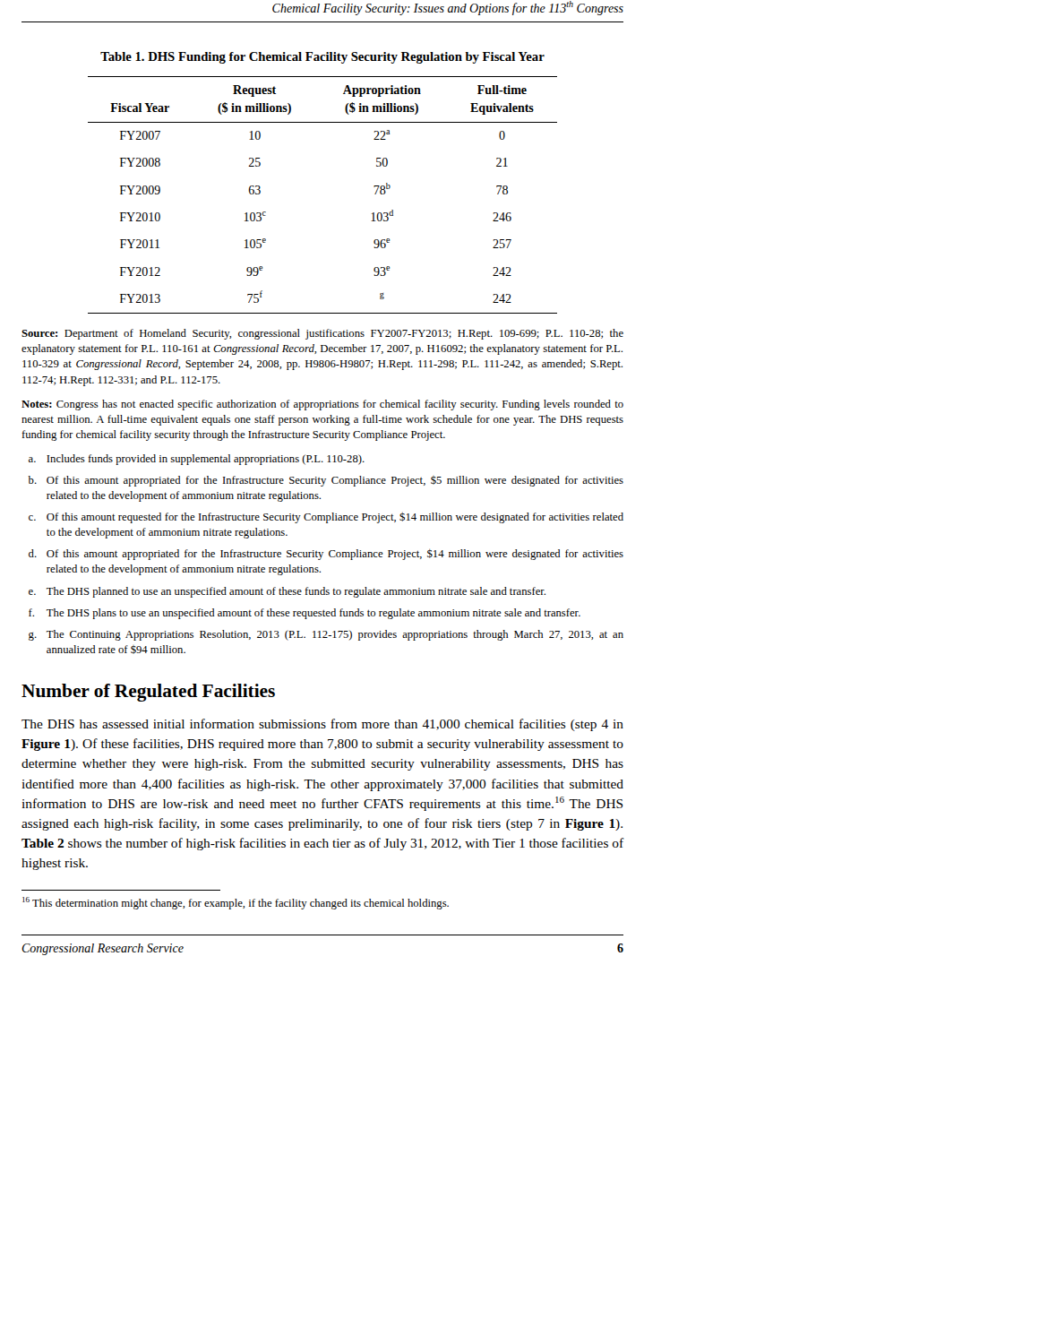Chemical Facility Security: Issues and Options for the 113th Congress
Table 1. DHS Funding for Chemical Facility Security Regulation by Fiscal Year
| Fiscal Year | Request ($ in millions) | Appropriation ($ in millions) | Full-time Equivalents |
| --- | --- | --- | --- |
| FY2007 | 10 | 22 a | 0 |
| FY2008 | 25 | 50 | 21 |
| FY2009 | 63 | 78 b | 78 |
| FY2010 | 103 c | 103 d | 246 |
| FY2011 | 105 e | 96 e | 257 |
| FY2012 | 99 e | 93 e | 242 |
| FY2013 | 75 f | g | 242 |
Source: Department of Homeland Security, congressional justifications FY2007-FY2013; H.Rept. 109-699; P.L. 110-28; the explanatory statement for P.L. 110-161 at Congressional Record, December 17, 2007, p. H16092; the explanatory statement for P.L. 110-329 at Congressional Record, September 24, 2008, pp. H9806-H9807; H.Rept. 111-298; P.L. 111-242, as amended; S.Rept. 112-74; H.Rept. 112-331; and P.L. 112-175.
Notes: Congress has not enacted specific authorization of appropriations for chemical facility security. Funding levels rounded to nearest million. A full-time equivalent equals one staff person working a full-time work schedule for one year. The DHS requests funding for chemical facility security through the Infrastructure Security Compliance Project.
a. Includes funds provided in supplemental appropriations (P.L. 110-28).
b. Of this amount appropriated for the Infrastructure Security Compliance Project, $5 million were designated for activities related to the development of ammonium nitrate regulations.
c. Of this amount requested for the Infrastructure Security Compliance Project, $14 million were designated for activities related to the development of ammonium nitrate regulations.
d. Of this amount appropriated for the Infrastructure Security Compliance Project, $14 million were designated for activities related to the development of ammonium nitrate regulations.
e. The DHS planned to use an unspecified amount of these funds to regulate ammonium nitrate sale and transfer.
f. The DHS plans to use an unspecified amount of these requested funds to regulate ammonium nitrate sale and transfer.
g. The Continuing Appropriations Resolution, 2013 (P.L. 112-175) provides appropriations through March 27, 2013, at an annualized rate of $94 million.
Number of Regulated Facilities
The DHS has assessed initial information submissions from more than 41,000 chemical facilities (step 4 in Figure 1). Of these facilities, DHS required more than 7,800 to submit a security vulnerability assessment to determine whether they were high-risk. From the submitted security vulnerability assessments, DHS has identified more than 4,400 facilities as high-risk. The other approximately 37,000 facilities that submitted information to DHS are low-risk and need meet no further CFATS requirements at this time.16 The DHS assigned each high-risk facility, in some cases preliminarily, to one of four risk tiers (step 7 in Figure 1). Table 2 shows the number of high-risk facilities in each tier as of July 31, 2012, with Tier 1 those facilities of highest risk.
16 This determination might change, for example, if the facility changed its chemical holdings.
Congressional Research Service 6